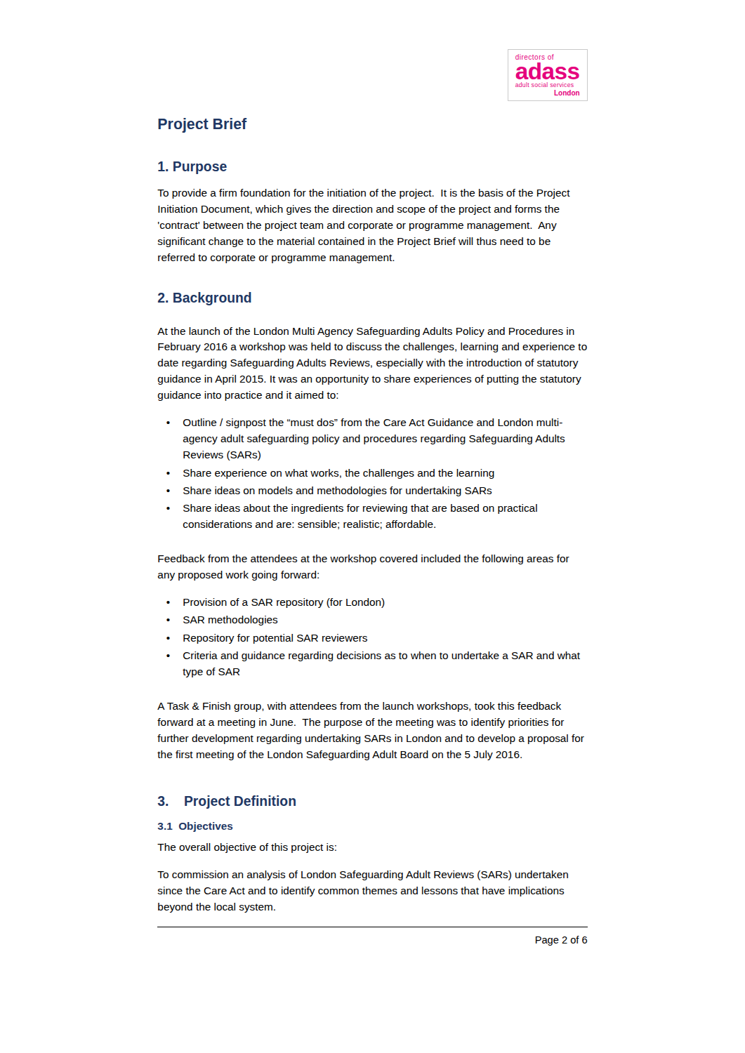directors ofadass adult social services London
Project Brief
1. Purpose
To provide a firm foundation for the initiation of the project. It is the basis of the Project Initiation Document, which gives the direction and scope of the project and forms the 'contract' between the project team and corporate or programme management. Any significant change to the material contained in the Project Brief will thus need to be referred to corporate or programme management.
2. Background
At the launch of the London Multi Agency Safeguarding Adults Policy and Procedures in February 2016 a workshop was held to discuss the challenges, learning and experience to date regarding Safeguarding Adults Reviews, especially with the introduction of statutory guidance in April 2015. It was an opportunity to share experiences of putting the statutory guidance into practice and it aimed to:
Outline / signpost the “must dos” from the Care Act Guidance and London multi-agency adult safeguarding policy and procedures regarding Safeguarding Adults Reviews (SARs)
Share experience on what works, the challenges and the learning
Share ideas on models and methodologies for undertaking SARs
Share ideas about the ingredients for reviewing that are based on practical considerations and are: sensible; realistic; affordable.
Feedback from the attendees at the workshop covered included the following areas for any proposed work going forward:
Provision of a SAR repository (for London)
SAR methodologies
Repository for potential SAR reviewers
Criteria and guidance regarding decisions as to when to undertake a SAR and what type of SAR
A Task & Finish group, with attendees from the launch workshops, took this feedback forward at a meeting in June. The purpose of the meeting was to identify priorities for further development regarding undertaking SARs in London and to develop a proposal for the first meeting of the London Safeguarding Adult Board on the 5 July 2016.
3. Project Definition
3.1 Objectives
The overall objective of this project is:
To commission an analysis of London Safeguarding Adult Reviews (SARs) undertaken since the Care Act and to identify common themes and lessons that have implications beyond the local system.
Page 2 of 6